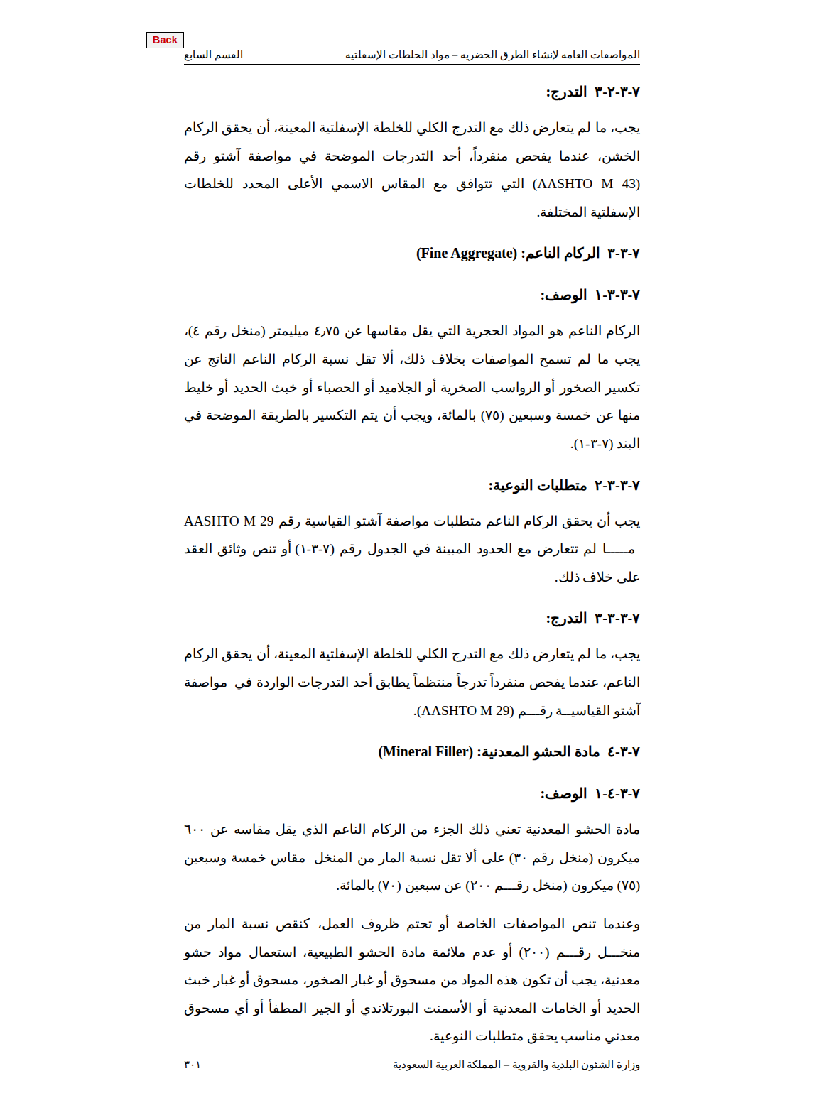Back
المواصفات العامة لإنشاء الطرق الحضرية – مواد الخلطات الإسفلتية
القسم السابع
٧-٣-٢-٣ التدرج:
يجب، ما لم يتعارض ذلك مع التدرج الكلي للخلطة الإسفلتية المعينة، أن يحقق الركام الخشن، عندما يفحص منفرداً، أحد التدرجات الموضحة في مواصفة آشتو رقم (AASHTO M 43) التي تتوافق مع المقاس الاسمي الأعلى المحدد للخلطات الإسفلتية المختلفة.
٧-٣-٣ الركام الناعم: (Fine Aggregate)
٧-٣-٣-١ الوصف:
الركام الناعم هو المواد الحجرية التي يقل مقاسها عن ٤٫٧٥ ميليمتر (منخل رقم ٤)، يجب ما لم تسمح المواصفات بخلاف ذلك، ألا تقل نسبة الركام الناعم الناتج عن تكسير الصخور أو الرواسب الصخرية أو الجلاميد أو الحصباء أو خبث الحديد أو خليط منها عن خمسة وسبعين (٧٥) بالمائة، ويجب أن يتم التكسير بالطريقة الموضحة في البند (٧-٣-١).
٧-٣-٣-٢ متطلبات النوعية:
يجب أن يحقق الركام الناعم متطلبات مواصفة آشتو القياسية رقم AASHTO M 29 مـــــا لم تتعارض مع الحدود المبينة في الجدول رقم (٧-٣-١) أو تنص وثائق العقد على خلاف ذلك.
٧-٣-٣-٣ التدرج:
يجب، ما لم يتعارض ذلك مع التدرج الكلي للخلطة الإسفلتية المعينة، أن يحقق الركام الناعم، عندما يفحص منفرداً تدرجاً منتظماً يطابق أحد التدرجات الواردة في مواصفة آشتو القياسيــة رقـــم (AASHTO M 29).
٧-٣-٤ مادة الحشو المعدنية: (Mineral Filler)
٧-٣-٤-١ الوصف:
مادة الحشو المعدنية تعني ذلك الجزء من الركام الناعم الذي يقل مقاسه عن ٦٠٠ ميكرون (منخل رقم ٣٠) على ألا تقل نسبة المار من المنخل مقاس خمسة وسبعين (٧٥) ميكرون (منخل رقـــم ٢٠٠) عن سبعين (٧٠) بالمائة.
وعندما تنص المواصفات الخاصة أو تحتم ظروف العمل، كنقص نسبة المار من منخـــل رقـــم (٢٠٠) أو عدم ملائمة مادة الحشو الطبيعية، استعمال مواد حشو معدنية، يجب أن تكون هذه المواد من مسحوق أو غبار الصخور، مسحوق أو غبار خبث الحديد أو الخامات المعدنية أو الأسمنت البورتلاندي أو الجير المطفأ أو أي مسحوق معدني مناسب يحقق متطلبات النوعية.
وزارة الشئون البلدية والقروية – المملكة العربية السعودية
٣٠١